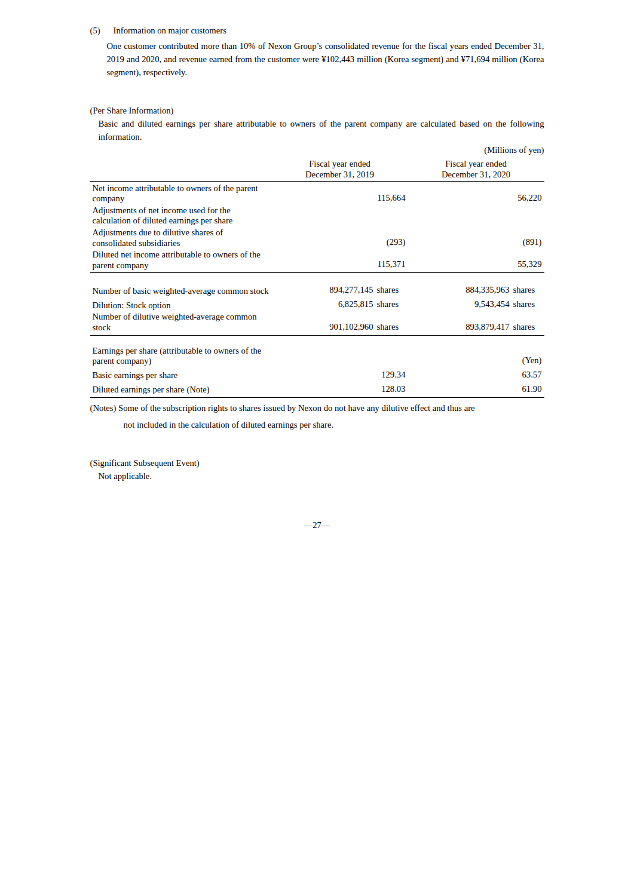(5) Information on major customers
One customer contributed more than 10% of Nexon Group’s consolidated revenue for the fiscal years ended December 31, 2019 and 2020, and revenue earned from the customer were ¥102,443 million (Korea segment) and ¥71,694 million (Korea segment), respectively.
(Per Share Information)
Basic and diluted earnings per share attributable to owners of the parent company are calculated based on the following information.
(Millions of yen)
| | Fiscal year ended December 31, 2019 | Fiscal year ended December 31, 2020 |
| Net income attributable to owners of the parent company | 115,664 | 56,220 |
| Adjustments of net income used for the calculation of diluted earnings per share | | |
| Adjustments due to dilutive shares of consolidated subsidiaries | (293) | (891) |
| Diluted net income attributable to owners of the parent company | 115,371 | 55,329 |
| Number of basic weighted-average common stock | 894,277,145 shares | 884,335,963 shares |
| Dilution: Stock option | 6,825,815 shares | 9,543,454 shares |
| Number of dilutive weighted-average common stock | 901,102,960 shares | 893,879,417 shares |
| Earnings per share (attributable to owners of the parent company) | | (Yen) |
| Basic earnings per share | 129.34 | 63.57 |
| Diluted earnings per share (Note) | 128.03 | 61.90 |
(Notes) Some of the subscription rights to shares issued by Nexon do not have any dilutive effect and thus are
not included in the calculation of diluted earnings per share.
(Significant Subsequent Event)
Not applicable.
―27―